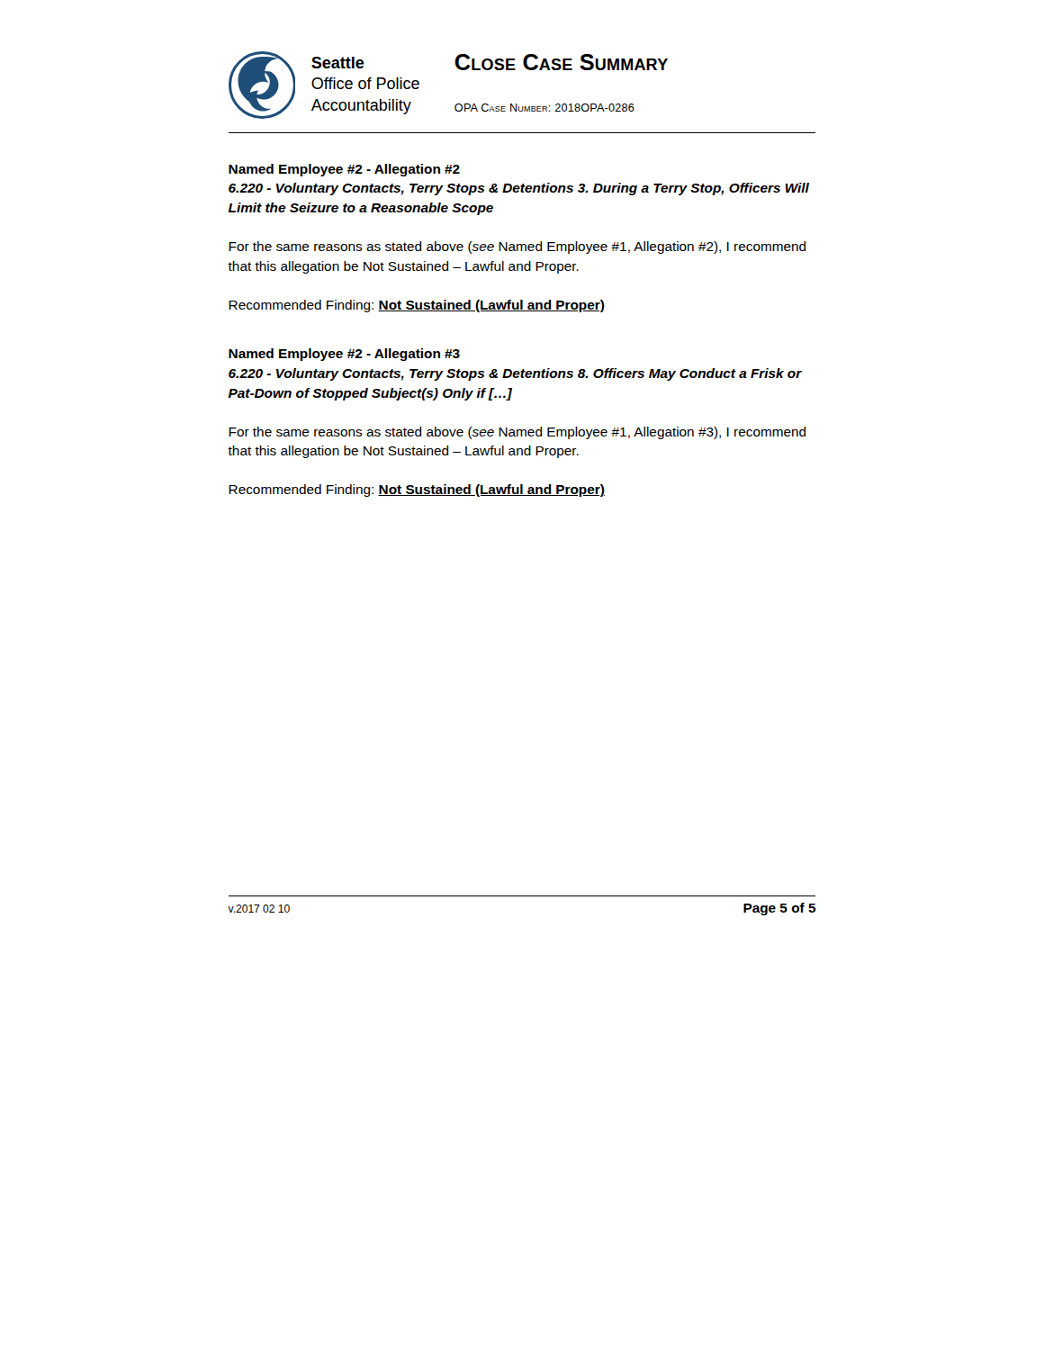Seattle
Office of Police
Accountability
Close Case Summary
OPA Case Number: 2018OPA-0286
Named Employee #2 - Allegation #2
6.220 - Voluntary Contacts, Terry Stops & Detentions 3. During a Terry Stop, Officers Will Limit the Seizure to a Reasonable Scope
For the same reasons as stated above (see Named Employee #1, Allegation #2), I recommend that this allegation be Not Sustained – Lawful and Proper.
Recommended Finding: Not Sustained (Lawful and Proper)
Named Employee #2 - Allegation #3
6.220 - Voluntary Contacts, Terry Stops & Detentions 8. Officers May Conduct a Frisk or Pat-Down of Stopped Subject(s) Only if […]
For the same reasons as stated above (see Named Employee #1, Allegation #3), I recommend that this allegation be Not Sustained – Lawful and Proper.
Recommended Finding: Not Sustained (Lawful and Proper)
v.2017 02 10
Page 5 of 5